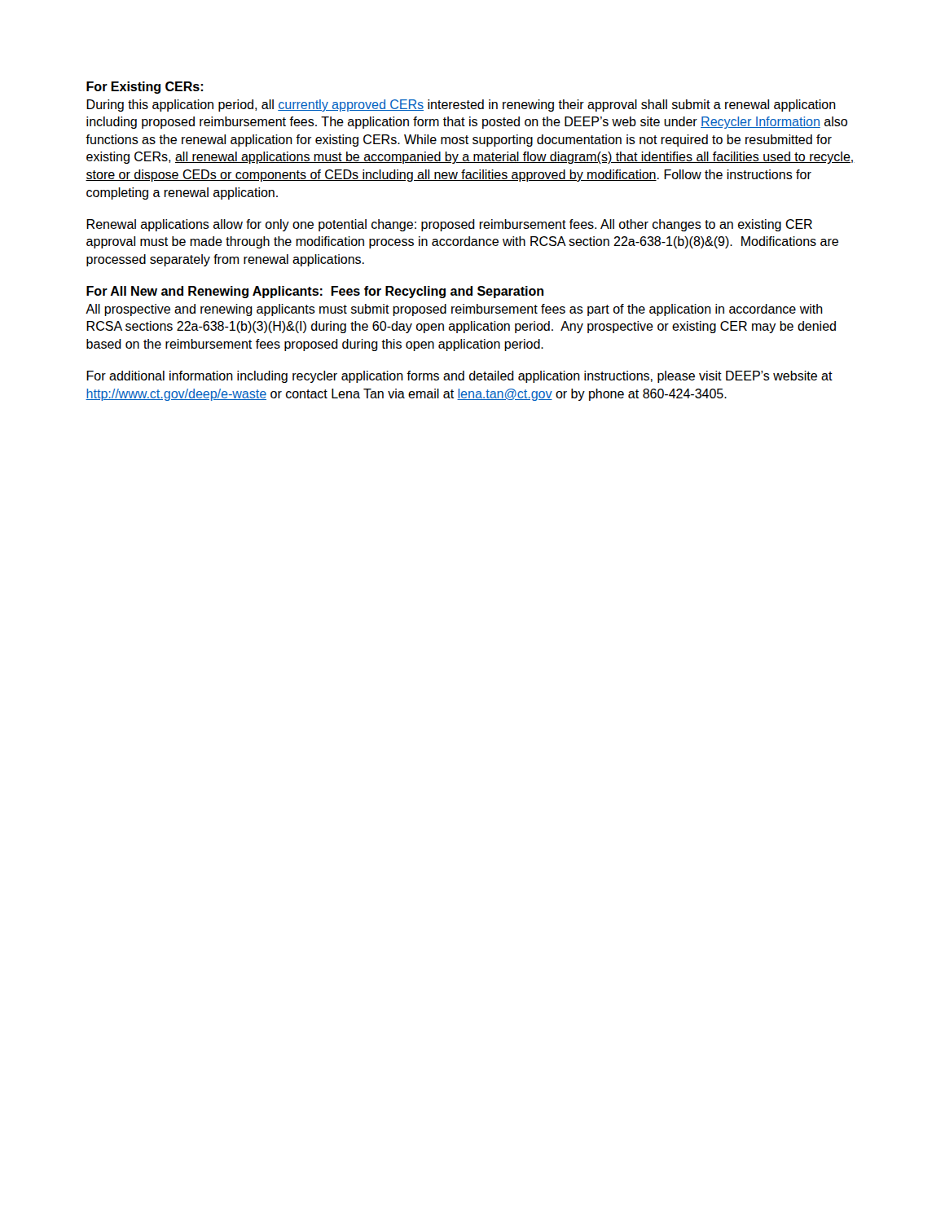For Existing CERs:
During this application period, all currently approved CERs interested in renewing their approval shall submit a renewal application including proposed reimbursement fees. The application form that is posted on the DEEP’s web site under Recycler Information also functions as the renewal application for existing CERs. While most supporting documentation is not required to be resubmitted for existing CERs, all renewal applications must be accompanied by a material flow diagram(s) that identifies all facilities used to recycle, store or dispose CEDs or components of CEDs including all new facilities approved by modification. Follow the instructions for completing a renewal application.
Renewal applications allow for only one potential change: proposed reimbursement fees. All other changes to an existing CER approval must be made through the modification process in accordance with RCSA section 22a-638-1(b)(8)&(9). Modifications are processed separately from renewal applications.
For All New and Renewing Applicants: Fees for Recycling and Separation
All prospective and renewing applicants must submit proposed reimbursement fees as part of the application in accordance with RCSA sections 22a-638-1(b)(3)(H)&(I) during the 60-day open application period. Any prospective or existing CER may be denied based on the reimbursement fees proposed during this open application period.
For additional information including recycler application forms and detailed application instructions, please visit DEEP’s website at http://www.ct.gov/deep/e-waste or contact Lena Tan via email at lena.tan@ct.gov or by phone at 860-424-3405.